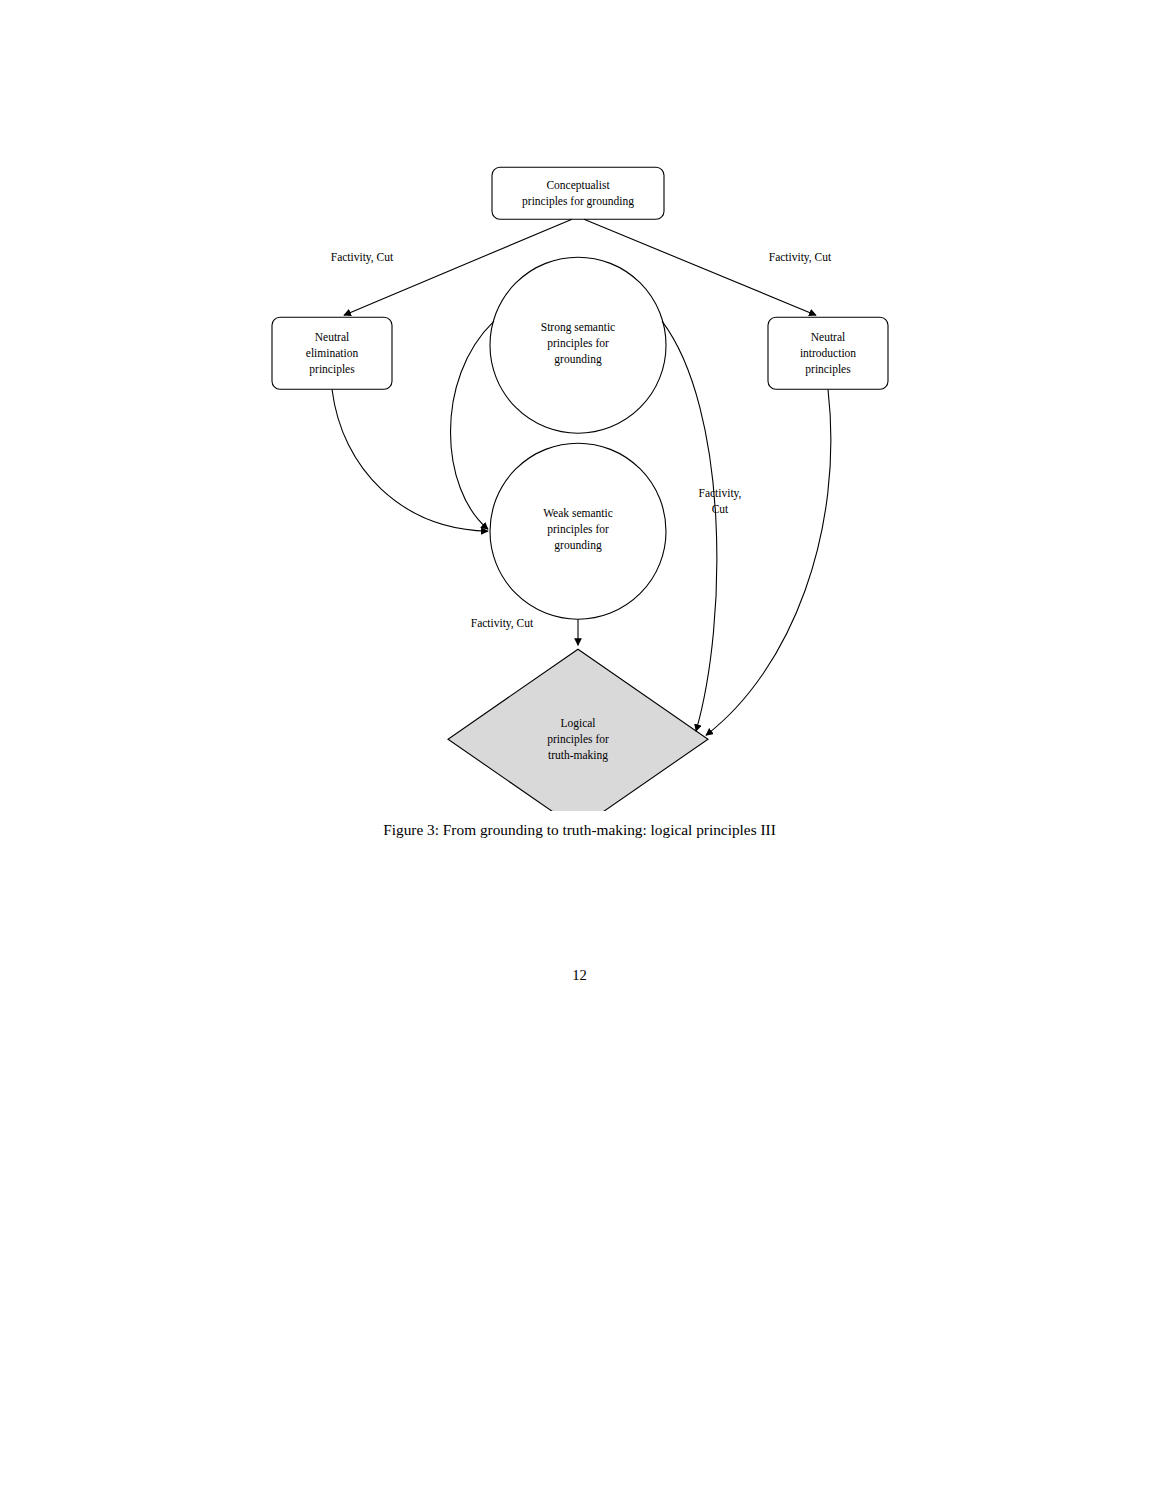Conceptualist principles for grounding Neutral elimination principles Neutral introduction principles Strong semantic principles for grounding Weak semantic principles for grounding Logical principles for truth-making Factivity, Cut Factivity, Cut Factivity, Cut Factivity, Cut
Figure 3: From grounding to truth-making: logical principles III
12